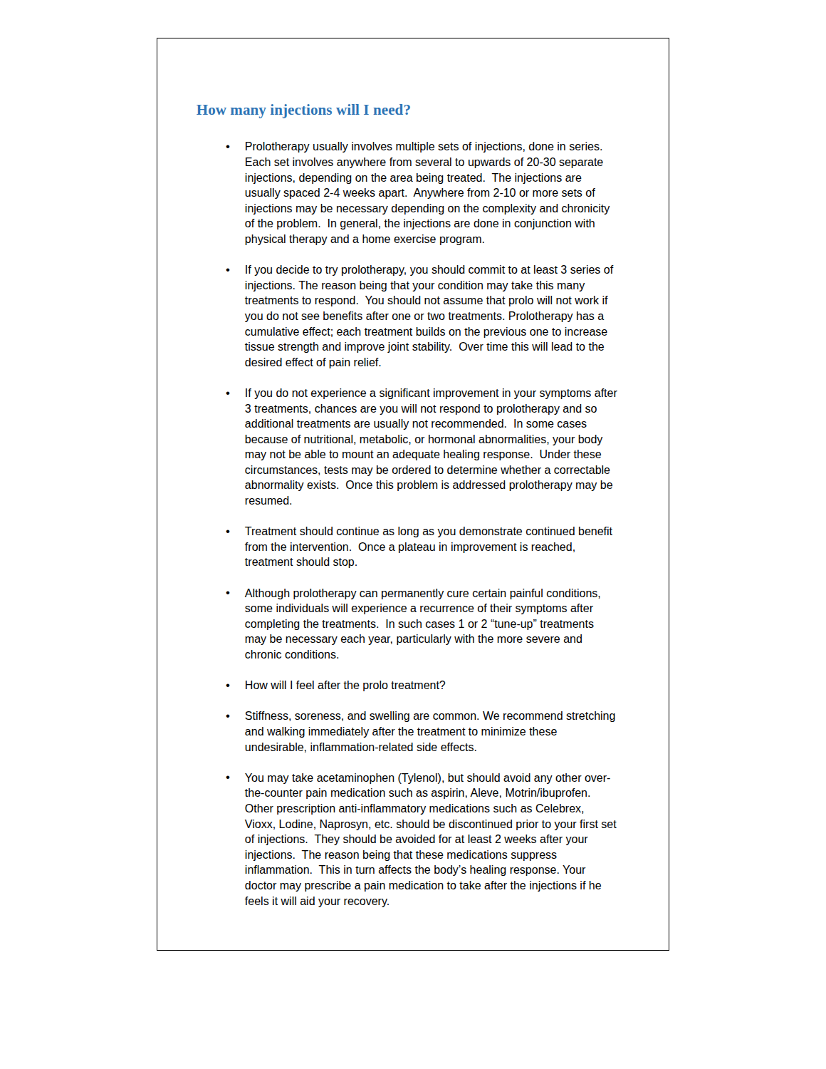How many injections will I need?
Prolotherapy usually involves multiple sets of injections, done in series. Each set involves anywhere from several to upwards of 20-30 separate injections, depending on the area being treated. The injections are usually spaced 2-4 weeks apart. Anywhere from 2-10 or more sets of injections may be necessary depending on the complexity and chronicity of the problem. In general, the injections are done in conjunction with physical therapy and a home exercise program.
If you decide to try prolotherapy, you should commit to at least 3 series of injections. The reason being that your condition may take this many treatments to respond. You should not assume that prolo will not work if you do not see benefits after one or two treatments. Prolotherapy has a cumulative effect; each treatment builds on the previous one to increase tissue strength and improve joint stability. Over time this will lead to the desired effect of pain relief.
If you do not experience a significant improvement in your symptoms after 3 treatments, chances are you will not respond to prolotherapy and so additional treatments are usually not recommended. In some cases because of nutritional, metabolic, or hormonal abnormalities, your body may not be able to mount an adequate healing response. Under these circumstances, tests may be ordered to determine whether a correctable abnormality exists. Once this problem is addressed prolotherapy may be resumed.
Treatment should continue as long as you demonstrate continued benefit from the intervention. Once a plateau in improvement is reached, treatment should stop.
Although prolotherapy can permanently cure certain painful conditions, some individuals will experience a recurrence of their symptoms after completing the treatments. In such cases 1 or 2 “tune-up” treatments may be necessary each year, particularly with the more severe and chronic conditions.
How will I feel after the prolo treatment?
Stiffness, soreness, and swelling are common. We recommend stretching and walking immediately after the treatment to minimize these undesirable, inflammation-related side effects.
You may take acetaminophen (Tylenol), but should avoid any other over-the-counter pain medication such as aspirin, Aleve, Motrin/ibuprofen. Other prescription anti-inflammatory medications such as Celebrex, Vioxx, Lodine, Naprosyn, etc. should be discontinued prior to your first set of injections. They should be avoided for at least 2 weeks after your injections. The reason being that these medications suppress inflammation. This in turn affects the body’s healing response. Your doctor may prescribe a pain medication to take after the injections if he feels it will aid your recovery.